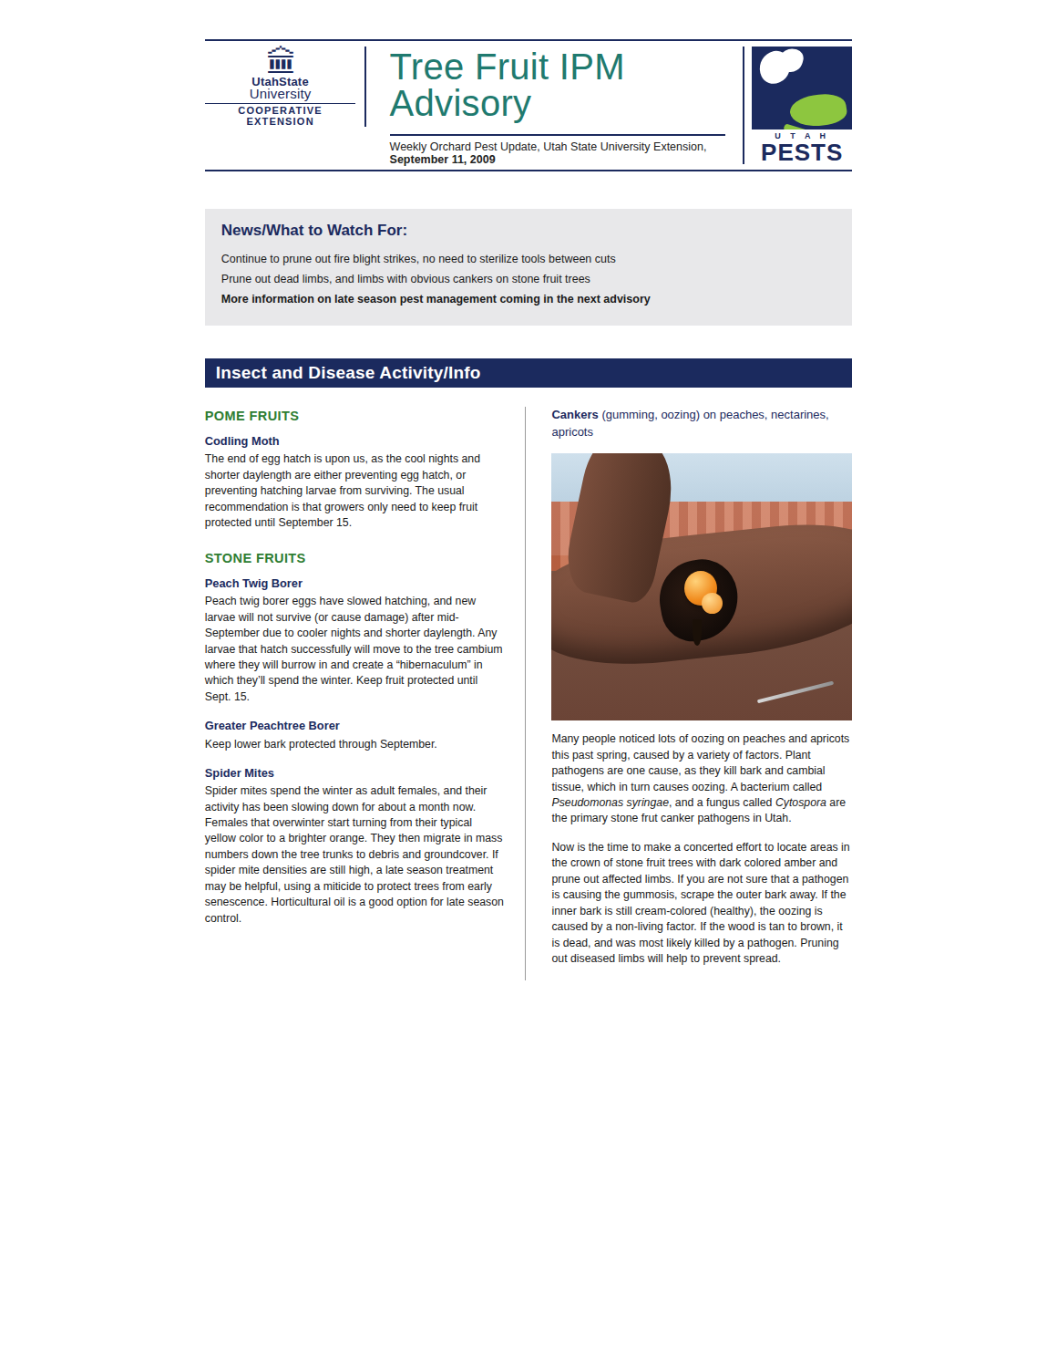🏛
UtahState
University
COOPERATIVE EXTENSION
Tree Fruit IPM Advisory
Weekly Orchard Pest Update, Utah State University Extension, September 11, 2009
U T A H
PESTS
News/What to Watch For:
Continue to prune out fire blight strikes, no need to sterilize tools between cuts
Prune out dead limbs, and limbs with obvious cankers on stone fruit trees
More information on late season pest management coming in the next advisory
Insect and Disease Activity/Info
POME FRUITS
Codling Moth
The end of egg hatch is upon us, as the cool nights and shorter daylength are either preventing egg hatch, or preventing hatching larvae from surviving. The usual recommendation is that growers only need to keep fruit protected until September 15.
STONE FRUITS
Peach Twig Borer
Peach twig borer eggs have slowed hatching, and new larvae will not survive (or cause damage) after mid-September due to cooler nights and shorter daylength. Any larvae that hatch successfully will move to the tree cambium where they will burrow in and create a “hibernaculum” in which they’ll spend the winter. Keep fruit protected until Sept. 15.
Greater Peachtree Borer
Keep lower bark protected through September.
Spider Mites
Spider mites spend the winter as adult females, and their activity has been slowing down for about a month now. Females that overwinter start turning from their typical yellow color to a brighter orange. They then migrate in mass numbers down the tree trunks to debris and groundcover. If spider mite densities are still high, a late season treatment may be helpful, using a miticide to protect trees from early senescence. Horticultural oil is a good option for late season control.
Cankers (gumming, oozing) on peaches, nectarines, apricots
Many people noticed lots of oozing on peaches and apricots this past spring, caused by a variety of factors. Plant pathogens are one cause, as they kill bark and cambial tissue, which in turn causes oozing. A bacterium called Pseudomonas syringae, and a fungus called Cytospora are the primary stone frut canker pathogens in Utah.
Now is the time to make a concerted effort to locate areas in the crown of stone fruit trees with dark colored amber and prune out affected limbs. If you are not sure that a pathogen is causing the gummosis, scrape the outer bark away. If the inner bark is still cream-colored (healthy), the oozing is caused by a non-living factor. If the wood is tan to brown, it is dead, and was most likely killed by a pathogen. Pruning out diseased limbs will help to prevent spread.